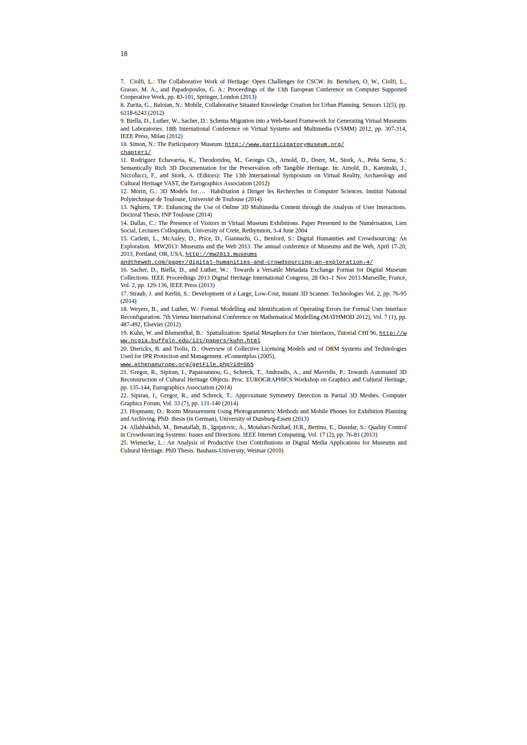18
7. Ciolfi, L.: The Collaborative Work of Heritage: Open Challenges for CSCW. In: Bertelsen, O, W., Ciolfi, L., Grasso, M. A., and Papadopoulos, G. A.: Proceedings of the 13th European Conference on Computer Supported Cooperative Work, pp. 83-101, Springer, London (2013)
8. Zurita, G., Baloian, N.: Mobile, Collaborative Situated Knowledge Creation for Urban Planning. Sensors 12(5), pp. 6218-6243 (2012)
9. Biella, D., Luther, W., Sacher, D.: Schema Migration into a Web-based Framework for Generating Virtual Museums and Laboratories. 18th International Conference on Virtual Systems and Multimedia (VSMM) 2012, pp. 307-314, IEEE Press, Milan (2012)
10. Simon, N.: The Participatory Museum. http://www.participatorymuseum.org/
chapter1/
11. Rodriguez Echavarria, K., Theodoridou, M., Georgis Ch., Arnold, D., Doerr, M., Stork, A., Peña Serna, S.: Semantically Rich 3D Documentation for the Preservation ofb Tangible Heritage. In: Arnold, D., Kaminski, J., Niccolucci, F., and Stork, A. (Editors): The 13th International Symposium on Virtual Reality, Archaeology and Cultural Heritage VAST, the Eurographics Association (2012)
12. Morin, G.: 3D Models for…. Habilitation à Diriger les Recherches in Computer Sciences. Institut National Polytechnique de Toulouse, Université de Toulouse (2014)
13. Nghiem, T.P.: Enhancing the Use of Online 3D Multimedia Content through the Analysis of User Interactions. Doctoral Thesis, INP Toulouse (2014)
14. Dallas, C.: The Presence of Visitors in Virtual Museum Exhibitions. Paper Presented to the Numérisation, Lien Social, Lectures Colloquium, University of Crete, Rethymnon, 3-4 June 2004
15. Carletti, L., McAuley, D., Price, D., Giannachi, G., Benford, S.: Digital Humanities and Crowdsourcing: An Exploration. MW2013: Museums and the Web 2013. The annual conference of Museums and the Web, April 17-20, 2013, Portland, OR, USA, http://mw2013.museums
andtheweb.com/paper/digital-humanities-and-crowdsourcing-an-exploration-4/
16. Sacher, D., Biella, D., and Luther, W.: Towards a Versatile Metadata Exchange Format for Digital Museum Collections. IEEE Proceedings 2013 Digital Heritage International Congress, 28 Oct–1 Nov 2013 Marseille, France, Vol. 2, pp. 129-136, IEEE Press (2013)
17. Straub, J. and Kerlin, S.: Development of a Large, Low-Cost, Instant 3D Scanner. Technologies Vol. 2, pp. 76-95 (2014)
18. Weyers, B., and Luther, W.: Formal Modelling and Identification of Operating Errors for Formal User Interface Reconfiguration. 7th Vienna International Conference on Mathematical Modelling (MATHMOD 2012), Vol. 7 (1), pp. 487-492, Elsevier (2012)
19. Kuhn, W. and Blumenthal, B.: Spatialization: Spatial Metaphors for User Interfaces, Tutorial CHI 96, http://www.ncgia.buffalo.edu/i21/papers/kuhn.html
20. Dierickx, B. and Tsolis, D.: Overview of Collective Licensing Models and of DRM Systems and Technologies Used for IPR Protection and Management. eContentplus (2005),
www.athenaeurope.org/getFile.php?id=665
21. Gregor, R., Sipiran, I., Papaioannou, G., Schreck, T., Andreadis, A., and Mavridis, P.: Towards Automated 3D Reconstruction of Cultural Heritage Objects. Proc. EUROGRAPHICS Workshop on Graphics and Cultural Heritage, pp. 135-144, Eurographics Association (2014)
22. Sipiran, I., Gregor, R., and Schreck, T.: Approximate Symmetry Detection in Partial 3D Meshes. Computer Graphics Forum, Vol. 33 (7), pp. 131-140 (2014)
23. Hopmann, D.: Room Measurement Using Photogrammetric Methods and Mobile Phones for Exhibition Planning and Archiving. PhD thesis (in German), University of Duisburg-Essen (2013)
24. Allahbakhsh, M., Benatallah, B., Ignjatovic, A., Motahari-Nezhad, H.R., Bertino, E., Dustdar, S.: Quality Control in Crowdsourcing Systems: Issues and Directions. IEEE Internet Computing, Vol. 17 (2), pp. 76-81 (2013)
25. Wienecke, L.: An Analysis of Productive User Contributions in Digital Media Applications for Museums and Cultural Heritage. PhD Thesis. Bauhaus-University, Weimar (2010)